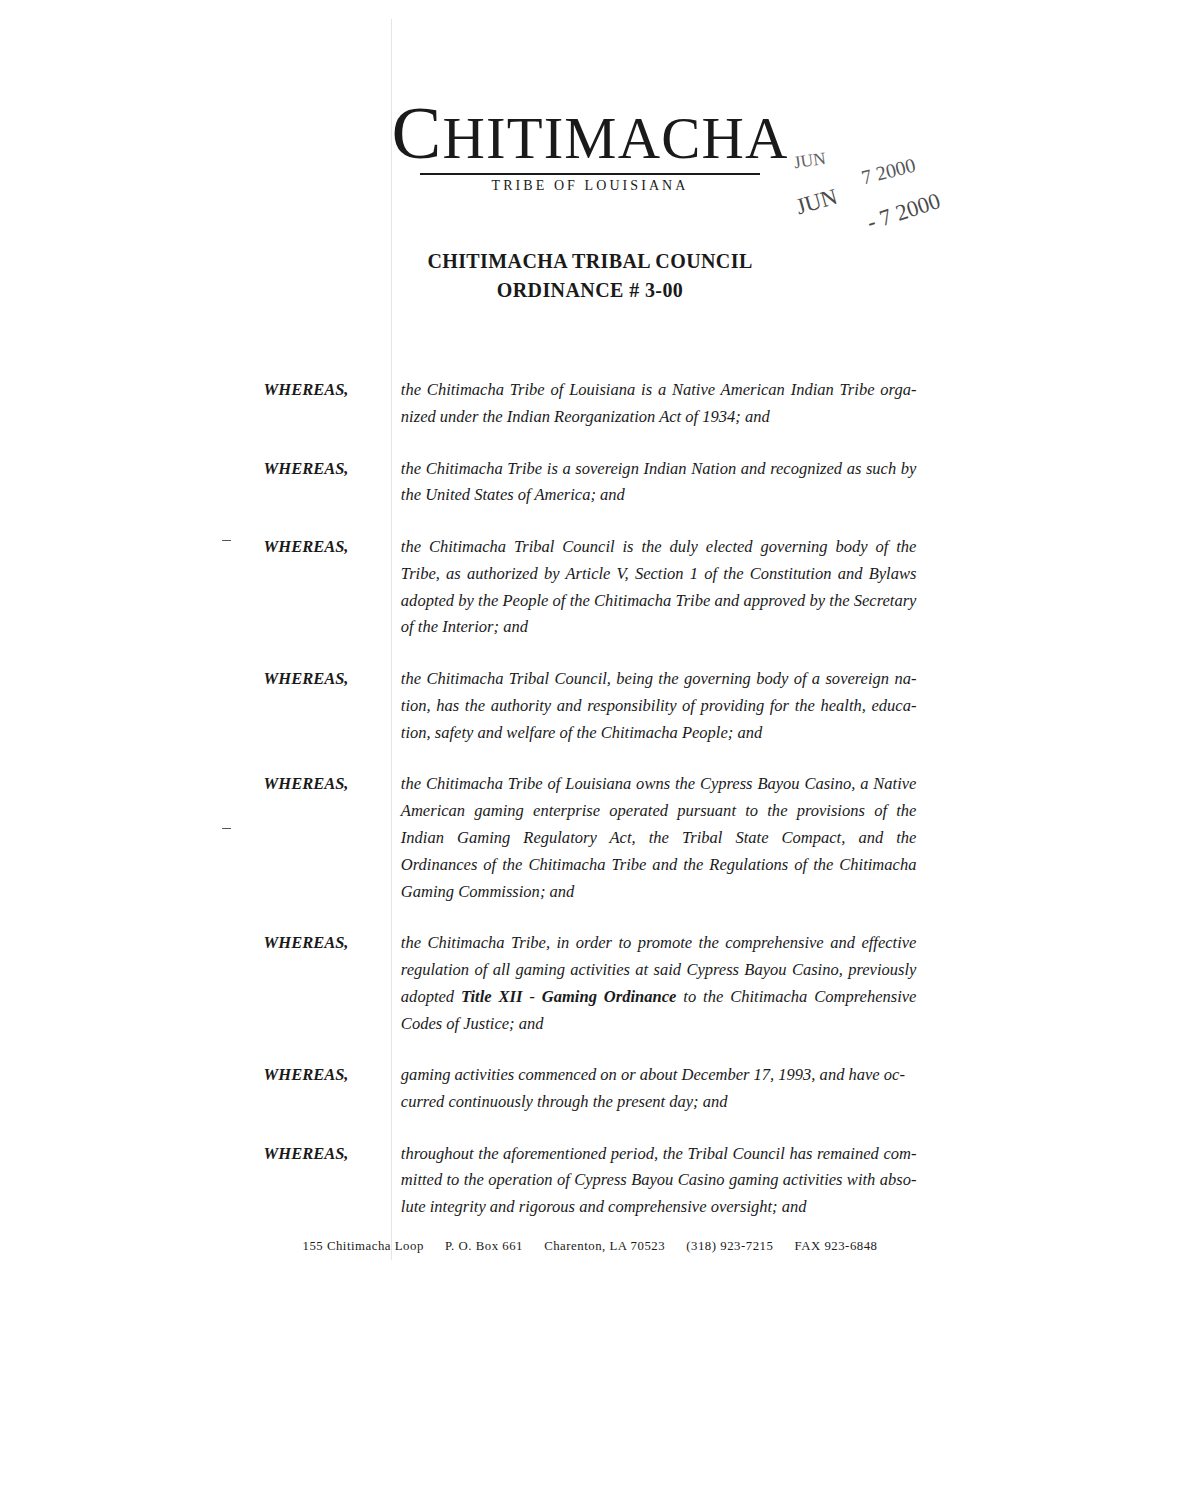CHITIMACHA
TRIBE OF LOUISIANA
JUN 7 2000 JUN - 7 2000
CHITIMACHA TRIBAL COUNCIL
ORDINANCE # 3-00
WHEREAS,
the Chitimacha Tribe of Louisiana is a Native American Indian Tribe organized under the Indian Reorganization Act of 1934; and
WHEREAS,
the Chitimacha Tribe is a sovereign Indian Nation and recognized as such by the United States of America; and
WHEREAS,
the Chitimacha Tribal Council is the duly elected governing body of the Tribe, as authorized by Article V, Section 1 of the Constitution and Bylaws adopted by the People of the Chitimacha Tribe and approved by the Secretary of the Interior; and
WHEREAS,
the Chitimacha Tribal Council, being the governing body of a sovereign nation, has the authority and responsibility of providing for the health, education, safety and welfare of the Chitimacha People; and
WHEREAS,
the Chitimacha Tribe of Louisiana owns the Cypress Bayou Casino, a Native American gaming enterprise operated pursuant to the provisions of the Indian Gaming Regulatory Act, the Tribal State Compact, and the Ordinances of the Chitimacha Tribe and the Regulations of the Chitimacha Gaming Commission; and
WHEREAS,
the Chitimacha Tribe, in order to promote the comprehensive and effective regulation of all gaming activities at said Cypress Bayou Casino, previously adopted Title XII - Gaming Ordinance to the Chitimacha Comprehensive Codes of Justice; and
WHEREAS,
gaming activities commenced on or about December 17, 1993, and have occurred continuously through the present day; and
WHEREAS,
throughout the aforementioned period, the Tribal Council has remained committed to the operation of Cypress Bayou Casino gaming activities with absolute integrity and rigorous and comprehensive oversight; and
155 Chitimacha Loop P. O. Box 661 Charenton, LA 70523 (318) 923-7215 FAX 923-6848